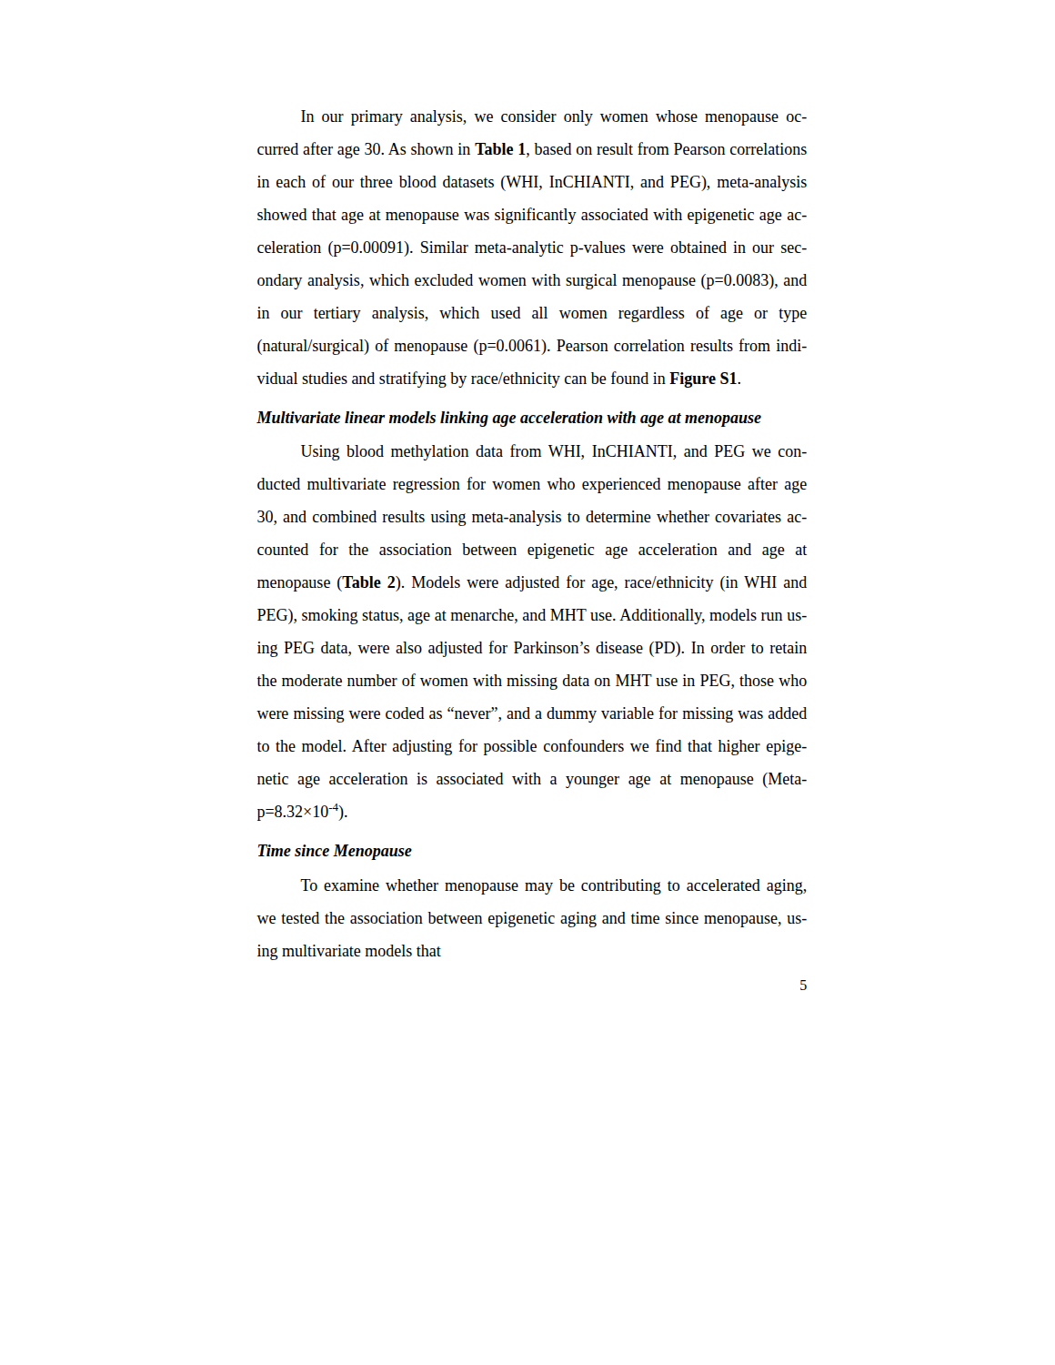In our primary analysis, we consider only women whose menopause occurred after age 30. As shown in Table 1, based on result from Pearson correlations in each of our three blood datasets (WHI, InCHIANTI, and PEG), meta-analysis showed that age at menopause was significantly associated with epigenetic age acceleration (p=0.00091). Similar meta-analytic p-values were obtained in our secondary analysis, which excluded women with surgical menopause (p=0.0083), and in our tertiary analysis, which used all women regardless of age or type (natural/surgical) of menopause (p=0.0061). Pearson correlation results from individual studies and stratifying by race/ethnicity can be found in Figure S1.
Multivariate linear models linking age acceleration with age at menopause
Using blood methylation data from WHI, InCHIANTI, and PEG we conducted multivariate regression for women who experienced menopause after age 30, and combined results using meta-analysis to determine whether covariates accounted for the association between epigenetic age acceleration and age at menopause (Table 2). Models were adjusted for age, race/ethnicity (in WHI and PEG), smoking status, age at menarche, and MHT use. Additionally, models run using PEG data, were also adjusted for Parkinson’s disease (PD). In order to retain the moderate number of women with missing data on MHT use in PEG, those who were missing were coded as “never”, and a dummy variable for missing was added to the model. After adjusting for possible confounders we find that higher epigenetic age acceleration is associated with a younger age at menopause (Meta-p=8.32×10-4).
Time since Menopause
To examine whether menopause may be contributing to accelerated aging, we tested the association between epigenetic aging and time since menopause, using multivariate models that
5